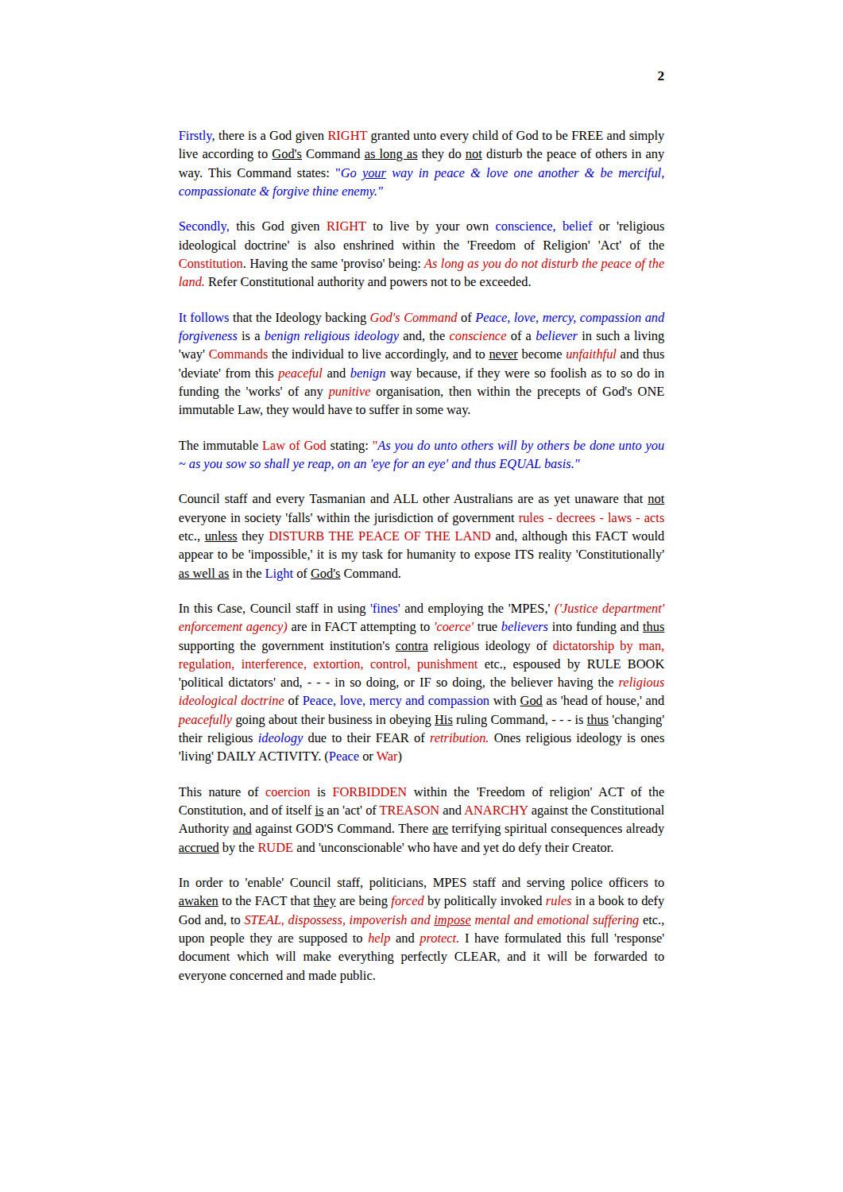2
Firstly, there is a God given RIGHT granted unto every child of God to be FREE and simply live according to God's Command as long as they do not disturb the peace of others in any way. This Command states: "Go your way in peace & love one another & be merciful, compassionate & forgive thine enemy."
Secondly, this God given RIGHT to live by your own conscience, belief or 'religious ideological doctrine' is also enshrined within the 'Freedom of Religion' 'Act' of the Constitution. Having the same 'proviso' being: As long as you do not disturb the peace of the land. Refer Constitutional authority and powers not to be exceeded.
It follows that the Ideology backing God's Command of Peace, love, mercy, compassion and forgiveness is a benign religious ideology and, the conscience of a believer in such a living 'way' Commands the individual to live accordingly, and to never become unfaithful and thus 'deviate' from this peaceful and benign way because, if they were so foolish as to so do in funding the 'works' of any punitive organisation, then within the precepts of God's ONE immutable Law, they would have to suffer in some way.
The immutable Law of God stating: "As you do unto others will by others be done unto you ~ as you sow so shall ye reap, on an 'eye for an eye' and thus EQUAL basis."
Council staff and every Tasmanian and ALL other Australians are as yet unaware that not everyone in society 'falls' within the jurisdiction of government rules - decrees - laws - acts etc., unless they DISTURB THE PEACE OF THE LAND and, although this FACT would appear to be 'impossible,' it is my task for humanity to expose ITS reality 'Constitutionally' as well as in the Light of God's Command.
In this Case, Council staff in using 'fines' and employing the 'MPES,' ('Justice department' enforcement agency) are in FACT attempting to 'coerce' true believers into funding and thus supporting the government institution's contra religious ideology of dictatorship by man, regulation, interference, extortion, control, punishment etc., espoused by RULE BOOK 'political dictators' and, - - - in so doing, or IF so doing, the believer having the religious ideological doctrine of Peace, love, mercy and compassion with God as 'head of house,' and peacefully going about their business in obeying His ruling Command, - - - is thus 'changing' their religious ideology due to their FEAR of retribution. Ones religious ideology is ones 'living' DAILY ACTIVITY. (Peace or War)
This nature of coercion is FORBIDDEN within the 'Freedom of religion' ACT of the Constitution, and of itself is an 'act' of TREASON and ANARCHY against the Constitutional Authority and against GOD'S Command. There are terrifying spiritual consequences already accrued by the RUDE and 'unconscionable' who have and yet do defy their Creator.
In order to 'enable' Council staff, politicians, MPES staff and serving police officers to awaken to the FACT that they are being forced by politically invoked rules in a book to defy God and, to STEAL, dispossess, impoverish and impose mental and emotional suffering etc., upon people they are supposed to help and protect. I have formulated this full 'response' document which will make everything perfectly CLEAR, and it will be forwarded to everyone concerned and made public.